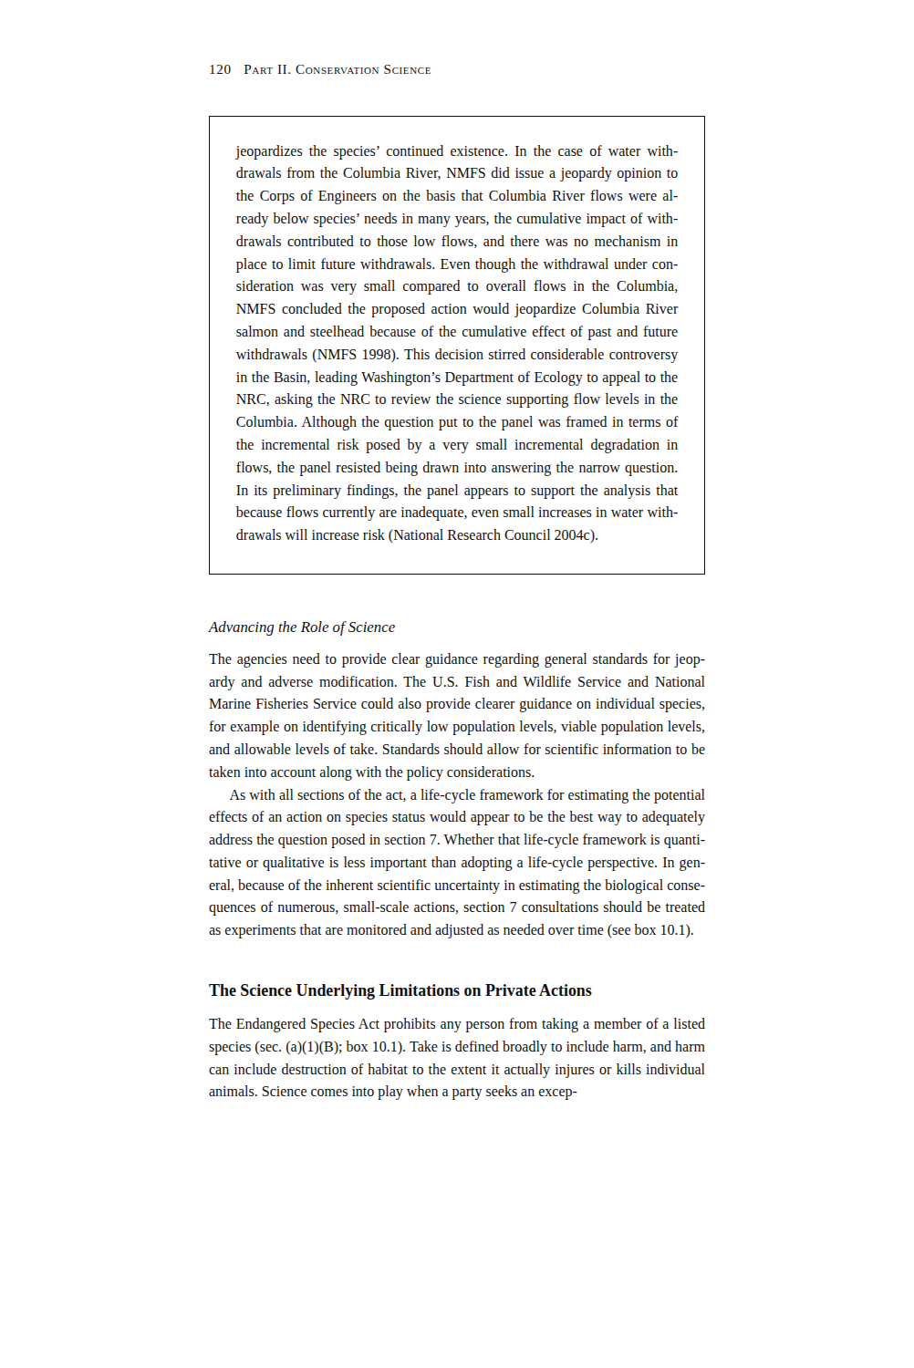120 Part II. Conservation Science
jeopardizes the species’ continued existence. In the case of water withdrawals from the Columbia River, NMFS did issue a jeopardy opinion to the Corps of Engineers on the basis that Columbia River flows were already below species’ needs in many years, the cumulative impact of withdrawals contributed to those low flows, and there was no mechanism in place to limit future withdrawals. Even though the withdrawal under consideration was very small compared to overall flows in the Columbia, NMFS concluded the proposed action would jeopardize Columbia River salmon and steelhead because of the cumulative effect of past and future withdrawals (NMFS 1998). This decision stirred considerable controversy in the Basin, leading Washington’s Department of Ecology to appeal to the NRC, asking the NRC to review the science supporting flow levels in the Columbia. Although the question put to the panel was framed in terms of the incremental risk posed by a very small incremental degradation in flows, the panel resisted being drawn into answering the narrow question. In its preliminary findings, the panel appears to support the analysis that because flows currently are inadequate, even small increases in water withdrawals will increase risk (National Research Council 2004c).
Advancing the Role of Science
The agencies need to provide clear guidance regarding general standards for jeopardy and adverse modification. The U.S. Fish and Wildlife Service and National Marine Fisheries Service could also provide clearer guidance on individual species, for example on identifying critically low population levels, viable population levels, and allowable levels of take. Standards should allow for scientific information to be taken into account along with the policy considerations.
As with all sections of the act, a life-cycle framework for estimating the potential effects of an action on species status would appear to be the best way to adequately address the question posed in section 7. Whether that life-cycle framework is quantitative or qualitative is less important than adopting a life-cycle perspective. In general, because of the inherent scientific uncertainty in estimating the biological consequences of numerous, small-scale actions, section 7 consultations should be treated as experiments that are monitored and adjusted as needed over time (see box 10.1).
The Science Underlying Limitations on Private Actions
The Endangered Species Act prohibits any person from taking a member of a listed species (sec. (a)(1)(B); box 10.1). Take is defined broadly to include harm, and harm can include destruction of habitat to the extent it actually injures or kills individual animals. Science comes into play when a party seeks an excep-